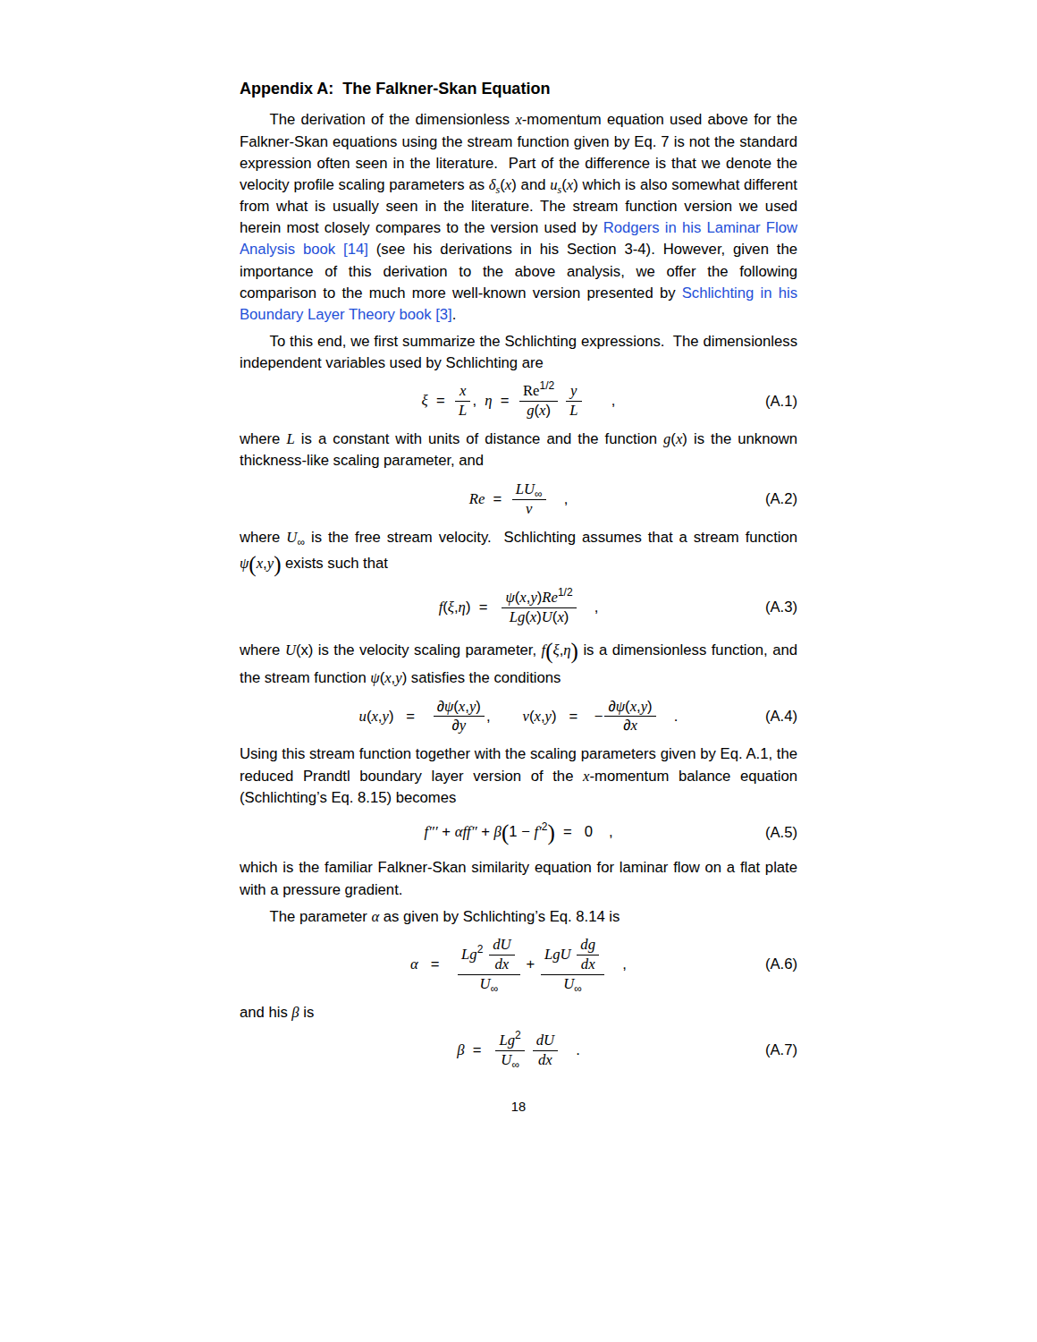Appendix A: The Falkner-Skan Equation
The derivation of the dimensionless x-momentum equation used above for the Falkner-Skan equations using the stream function given by Eq. 7 is not the standard expression often seen in the literature. Part of the difference is that we denote the velocity profile scaling parameters as δs(x) and us(x) which is also somewhat different from what is usually seen in the literature. The stream function version we used herein most closely compares to the version used by Rodgers in his Laminar Flow Analysis book [14] (see his derivations in his Section 3-4). However, given the importance of this derivation to the above analysis, we offer the following comparison to the much more well-known version presented by Schlichting in his Boundary Layer Theory book [3].
To this end, we first summarize the Schlichting expressions. The dimensionless independent variables used by Schlichting are
ξ = xL, η = Re1/2 g(x) yL ,
(A.1)
where L is a constant with units of distance and the function g(x) is the unknown thickness-like scaling parameter, and
Re = LU∞ν ,
(A.2)
where U∞ is the free stream velocity. Schlichting assumes that a stream function ψ(x,y) exists such that
f(ξ,η) = ψ(x,y)Re1/2 Lg(x)U(x) ,
(A.3)
where U(x) is the velocity scaling parameter, f(ξ,η) is a dimensionless function, and the stream function ψ(x,y) satisfies the conditions
u(x,y) = ∂ψ(x,y)∂y, v(x,y) = −∂ψ(x,y)∂x .
(A.4)
Using this stream function together with the scaling parameters given by Eq. A.1, the reduced Prandtl boundary layer version of the x-momentum balance equation (Schlichting’s Eq. 8.15) becomes
f″′ + αff″ + β(1 − f′2) = 0 ,
(A.5)
which is the familiar Falkner-Skan similarity equation for laminar flow on a flat plate with a pressure gradient.
The parameter α as given by Schlichting’s Eq. 8.14 is
α = Lg2 dU dx U∞ + LgU dg dx U∞ ,
(A.6)
and his β is
β = Lg2 U∞ dU dx .
(A.7)
18